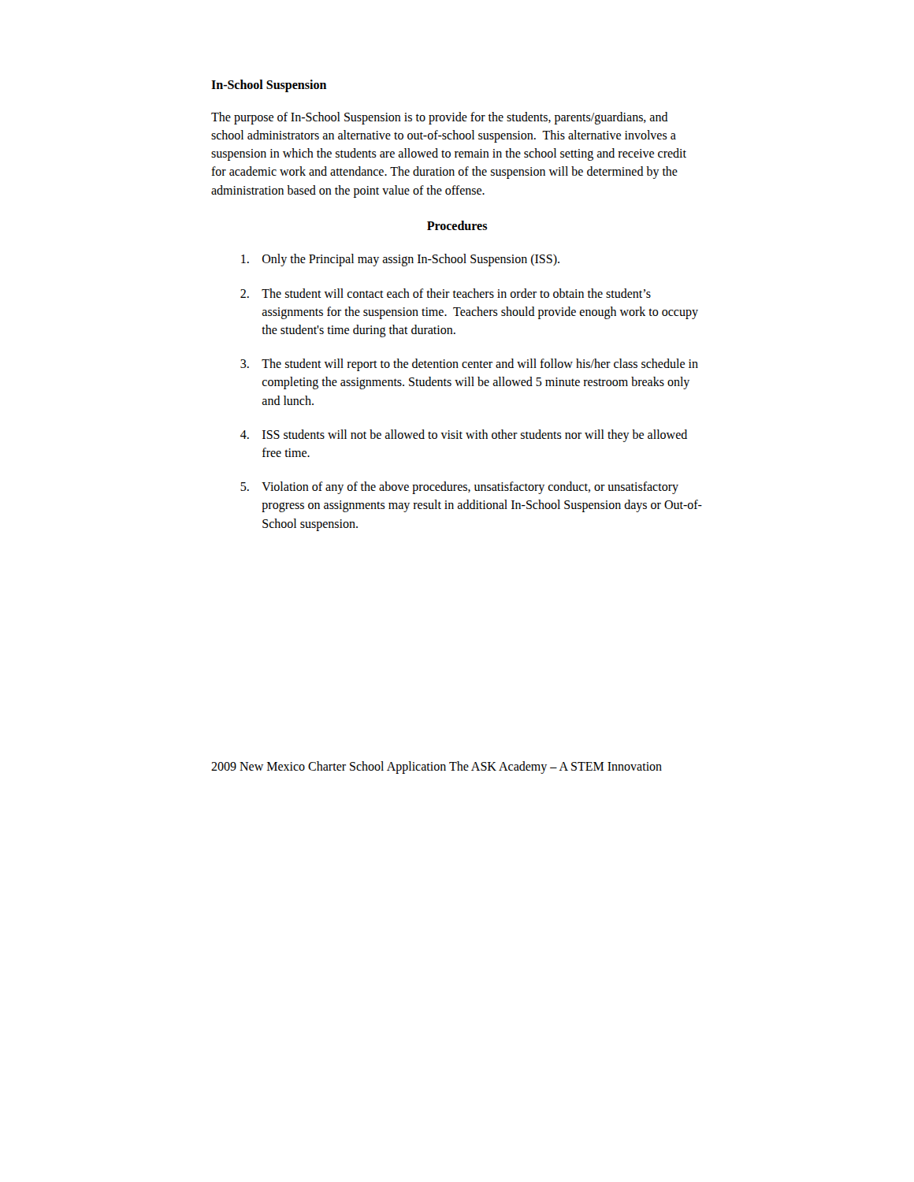In-School Suspension
The purpose of In-School Suspension is to provide for the students, parents/guardians, and school administrators an alternative to out-of-school suspension. This alternative involves a suspension in which the students are allowed to remain in the school setting and receive credit for academic work and attendance. The duration of the suspension will be determined by the administration based on the point value of the offense.
Procedures
Only the Principal may assign In-School Suspension (ISS).
The student will contact each of their teachers in order to obtain the student’s assignments for the suspension time. Teachers should provide enough work to occupy the student's time during that duration.
The student will report to the detention center and will follow his/her class schedule in completing the assignments. Students will be allowed 5 minute restroom breaks only and lunch.
ISS students will not be allowed to visit with other students nor will they be allowed free time.
Violation of any of the above procedures, unsatisfactory conduct, or unsatisfactory progress on assignments may result in additional In-School Suspension days or Out-of-School suspension.
2009 New Mexico Charter School Application The ASK Academy – A STEM Innovation